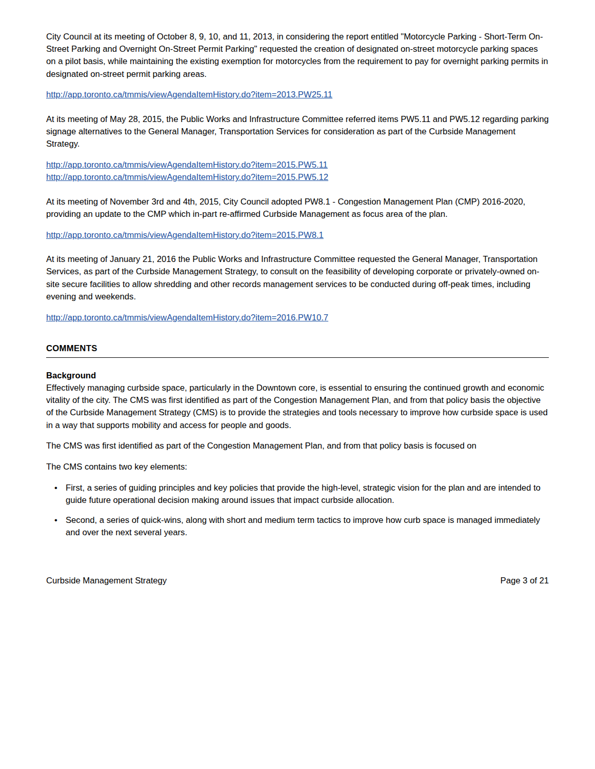City Council at its meeting of October 8, 9, 10, and 11, 2013, in considering the report entitled "Motorcycle Parking - Short-Term On-Street Parking and Overnight On-Street Permit Parking" requested the creation of designated on-street motorcycle parking spaces on a pilot basis, while maintaining the existing exemption for motorcycles from the requirement to pay for overnight parking permits in designated on-street permit parking areas.
http://app.toronto.ca/tmmis/viewAgendaItemHistory.do?item=2013.PW25.11
At its meeting of May 28, 2015, the Public Works and Infrastructure Committee referred items PW5.11 and PW5.12 regarding parking signage alternatives to the General Manager, Transportation Services for consideration as part of the Curbside Management Strategy.
http://app.toronto.ca/tmmis/viewAgendaItemHistory.do?item=2015.PW5.11 http://app.toronto.ca/tmmis/viewAgendaItemHistory.do?item=2015.PW5.12
At its meeting of November 3rd and 4th, 2015, City Council adopted PW8.1 - Congestion Management Plan (CMP) 2016-2020, providing an update to the CMP which in-part re-affirmed Curbside Management as focus area of the plan.
http://app.toronto.ca/tmmis/viewAgendaItemHistory.do?item=2015.PW8.1
At its meeting of January 21, 2016 the Public Works and Infrastructure Committee requested the General Manager, Transportation Services, as part of the Curbside Management Strategy, to consult on the feasibility of developing corporate or privately-owned on-site secure facilities to allow shredding and other records management services to be conducted during off-peak times, including evening and weekends.
http://app.toronto.ca/tmmis/viewAgendaItemHistory.do?item=2016.PW10.7
COMMENTS
Background
Effectively managing curbside space, particularly in the Downtown core, is essential to ensuring the continued growth and economic vitality of the city. The CMS was first identified as part of the Congestion Management Plan, and from that policy basis the objective of the Curbside Management Strategy (CMS) is to provide the strategies and tools necessary to improve how curbside space is used in a way that supports mobility and access for people and goods.
The CMS was first identified as part of the Congestion Management Plan, and from that policy basis is focused on
The CMS contains two key elements:
First, a series of guiding principles and key policies that provide the high-level, strategic vision for the plan and are intended to guide future operational decision making around issues that impact curbside allocation.
Second, a series of quick-wins, along with short and medium term tactics to improve how curb space is managed immediately and over the next several years.
Curbside Management Strategy Page 3 of 21